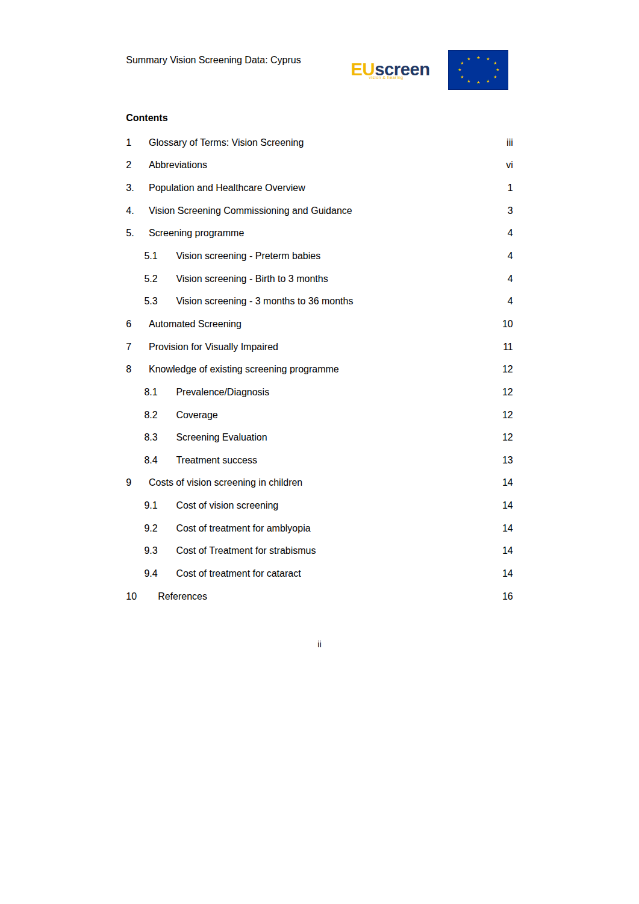Summary Vision Screening Data: Cyprus
EU screen vision & hearing
★ ★ ★ ★ ★ ★ ★ ★ ★ ★ ★ ★
Contents
1 Glossary of Terms: Vision Screening iii
2 Abbreviations vi
3. Population and Healthcare Overview 1
4. Vision Screening Commissioning and Guidance 3
5. Screening programme 4
5.1 Vision screening - Preterm babies 4
5.2 Vision screening - Birth to 3 months 4
5.3 Vision screening - 3 months to 36 months 4
6 Automated Screening 10
7 Provision for Visually Impaired 11
8 Knowledge of existing screening programme 12
8.1 Prevalence/Diagnosis 12
8.2 Coverage 12
8.3 Screening Evaluation 12
8.4 Treatment success 13
9 Costs of vision screening in children 14
9.1 Cost of vision screening 14
9.2 Cost of treatment for amblyopia 14
9.3 Cost of Treatment for strabismus 14
9.4 Cost of treatment for cataract 14
10 References 16
ii